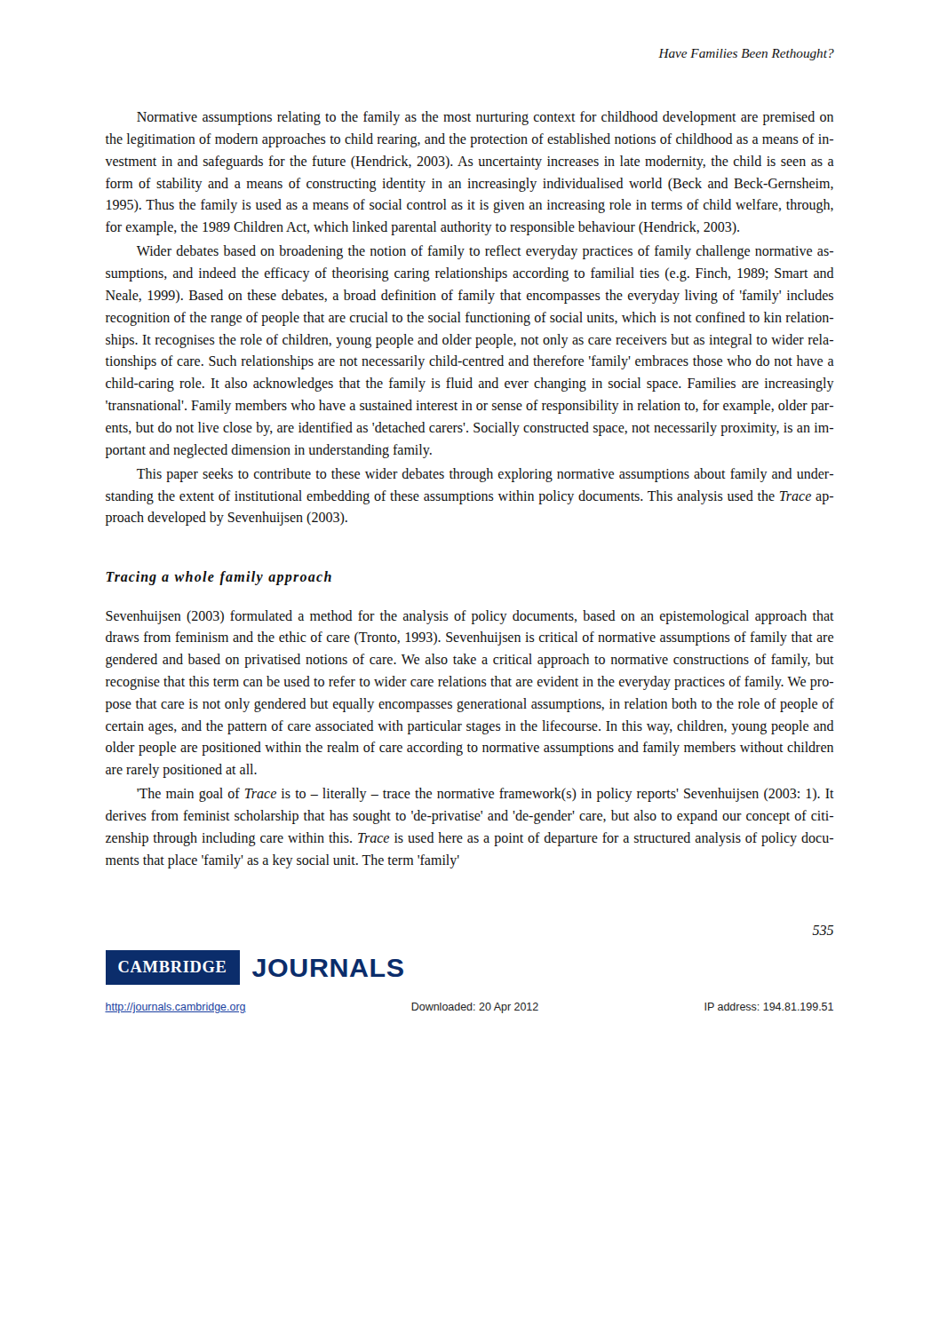Have Families Been Rethought?
Normative assumptions relating to the family as the most nurturing context for childhood development are premised on the legitimation of modern approaches to child rearing, and the protection of established notions of childhood as a means of investment in and safeguards for the future (Hendrick, 2003). As uncertainty increases in late modernity, the child is seen as a form of stability and a means of constructing identity in an increasingly individualised world (Beck and Beck-Gernsheim, 1995). Thus the family is used as a means of social control as it is given an increasing role in terms of child welfare, through, for example, the 1989 Children Act, which linked parental authority to responsible behaviour (Hendrick, 2003).
Wider debates based on broadening the notion of family to reflect everyday practices of family challenge normative assumptions, and indeed the efficacy of theorising caring relationships according to familial ties (e.g. Finch, 1989; Smart and Neale, 1999). Based on these debates, a broad definition of family that encompasses the everyday living of 'family' includes recognition of the range of people that are crucial to the social functioning of social units, which is not confined to kin relationships. It recognises the role of children, young people and older people, not only as care receivers but as integral to wider relationships of care. Such relationships are not necessarily child-centred and therefore 'family' embraces those who do not have a child-caring role. It also acknowledges that the family is fluid and ever changing in social space. Families are increasingly 'transnational'. Family members who have a sustained interest in or sense of responsibility in relation to, for example, older parents, but do not live close by, are identified as 'detached carers'. Socially constructed space, not necessarily proximity, is an important and neglected dimension in understanding family.
This paper seeks to contribute to these wider debates through exploring normative assumptions about family and understanding the extent of institutional embedding of these assumptions within policy documents. This analysis used the Trace approach developed by Sevenhuijsen (2003).
Tracing a whole family approach
Sevenhuijsen (2003) formulated a method for the analysis of policy documents, based on an epistemological approach that draws from feminism and the ethic of care (Tronto, 1993). Sevenhuijsen is critical of normative assumptions of family that are gendered and based on privatised notions of care. We also take a critical approach to normative constructions of family, but recognise that this term can be used to refer to wider care relations that are evident in the everyday practices of family. We propose that care is not only gendered but equally encompasses generational assumptions, in relation both to the role of people of certain ages, and the pattern of care associated with particular stages in the lifecourse. In this way, children, young people and older people are positioned within the realm of care according to normative assumptions and family members without children are rarely positioned at all.
'The main goal of Trace is to – literally – trace the normative framework(s) in policy reports' Sevenhuijsen (2003: 1). It derives from feminist scholarship that has sought to 'de-privatise' and 'de-gender' care, but also to expand our concept of citizenship through including care within this. Trace is used here as a point of departure for a structured analysis of policy documents that place 'family' as a key social unit. The term 'family'
535
CAMBRIDGE
JOURNALS
http://journals.cambridge.org Downloaded: 20 Apr 2012 IP address: 194.81.199.51